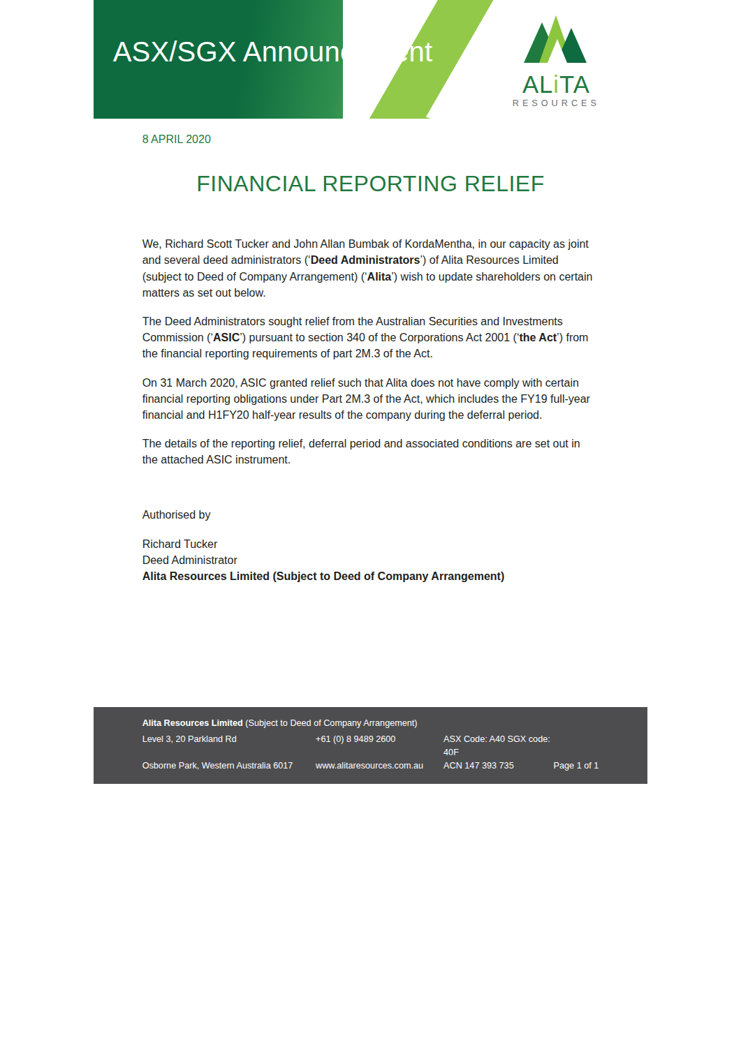ASX/SGX Announcement
ALi TA
RESOURCES
8 APRIL 2020
FINANCIAL REPORTING RELIEF
We, Richard Scott Tucker and John Allan Bumbak of KordaMentha, in our capacity as joint and several deed administrators (‘Deed Administrators’) of Alita Resources Limited (subject to Deed of Company Arrangement) (‘Alita’) wish to update shareholders on certain matters as set out below.
The Deed Administrators sought relief from the Australian Securities and Investments Commission (‘ASIC’) pursuant to section 340 of the Corporations Act 2001 (‘the Act’) from the financial reporting requirements of part 2M.3 of the Act.
On 31 March 2020, ASIC granted relief such that Alita does not have comply with certain financial reporting obligations under Part 2M.3 of the Act, which includes the FY19 full-year financial and H1FY20 half-year results of the company during the deferral period.
The details of the reporting relief, deferral period and associated conditions are set out in the attached ASIC instrument.
Authorised by
Richard Tucker
Deed Administrator
Alita Resources Limited (Subject to Deed of Company Arrangement)
Alita Resources Limited (Subject to Deed of Company Arrangement)
| Level 3, 20 Parkland Rd | +61 (0) 8 9489 2600 | ASX Code: A40 SGX code: 40F | |
| Osborne Park, Western Australia 6017 | www.alitaresources.com.au | ACN 147 393 735 | Page 1 of 1 |